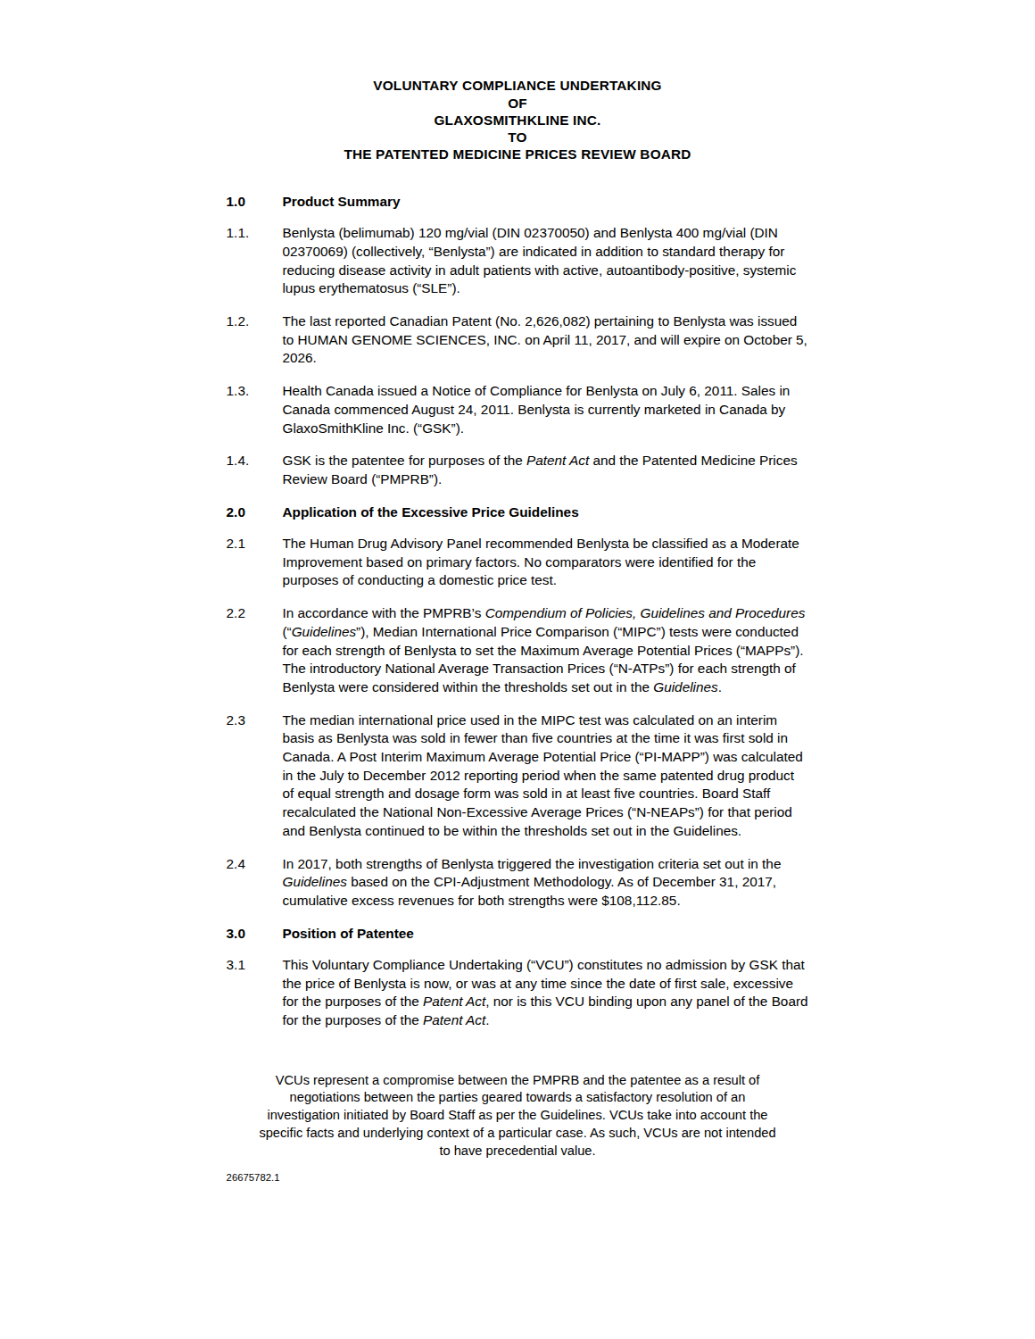VOLUNTARY COMPLIANCE UNDERTAKING
OF
GLAXOSMITHKLINE INC.
TO
THE PATENTED MEDICINE PRICES REVIEW BOARD
1.0
Product Summary
1.1.
Benlysta (belimumab) 120 mg/vial (DIN 02370050) and Benlysta 400 mg/vial (DIN 02370069) (collectively, “Benlysta”) are indicated in addition to standard therapy for reducing disease activity in adult patients with active, autoantibody-positive, systemic lupus erythematosus (“SLE”).
1.2.
The last reported Canadian Patent (No. 2,626,082) pertaining to Benlysta was issued to HUMAN GENOME SCIENCES, INC. on April 11, 2017, and will expire on October 5, 2026.
1.3.
Health Canada issued a Notice of Compliance for Benlysta on July 6, 2011. Sales in Canada commenced August 24, 2011. Benlysta is currently marketed in Canada by GlaxoSmithKline Inc. (“GSK”).
1.4.
GSK is the patentee for purposes of the Patent Act and the Patented Medicine Prices Review Board (“PMPRB”).
2.0
Application of the Excessive Price Guidelines
2.1
The Human Drug Advisory Panel recommended Benlysta be classified as a Moderate Improvement based on primary factors. No comparators were identified for the purposes of conducting a domestic price test.
2.2
In accordance with the PMPRB’s Compendium of Policies, Guidelines and Procedures (“Guidelines”), Median International Price Comparison (“MIPC”) tests were conducted for each strength of Benlysta to set the Maximum Average Potential Prices (“MAPPs”). The introductory National Average Transaction Prices (“N-ATPs”) for each strength of Benlysta were considered within the thresholds set out in the Guidelines.
2.3
The median international price used in the MIPC test was calculated on an interim basis as Benlysta was sold in fewer than five countries at the time it was first sold in Canada. A Post Interim Maximum Average Potential Price (“PI-MAPP”) was calculated in the July to December 2012 reporting period when the same patented drug product of equal strength and dosage form was sold in at least five countries. Board Staff recalculated the National Non-Excessive Average Prices (“N-NEAPs”) for that period and Benlysta continued to be within the thresholds set out in the Guidelines.
2.4
In 2017, both strengths of Benlysta triggered the investigation criteria set out in the Guidelines based on the CPI-Adjustment Methodology. As of December 31, 2017, cumulative excess revenues for both strengths were $108,112.85.
3.0
Position of Patentee
3.1
This Voluntary Compliance Undertaking (“VCU”) constitutes no admission by GSK that the price of Benlysta is now, or was at any time since the date of first sale, excessive for the purposes of the Patent Act, nor is this VCU binding upon any panel of the Board for the purposes of the Patent Act.
VCUs represent a compromise between the PMPRB and the patentee as a result of negotiations between the parties geared towards a satisfactory resolution of an investigation initiated by Board Staff as per the Guidelines. VCUs take into account the specific facts and underlying context of a particular case. As such, VCUs are not intended to have precedential value.
26675782.1